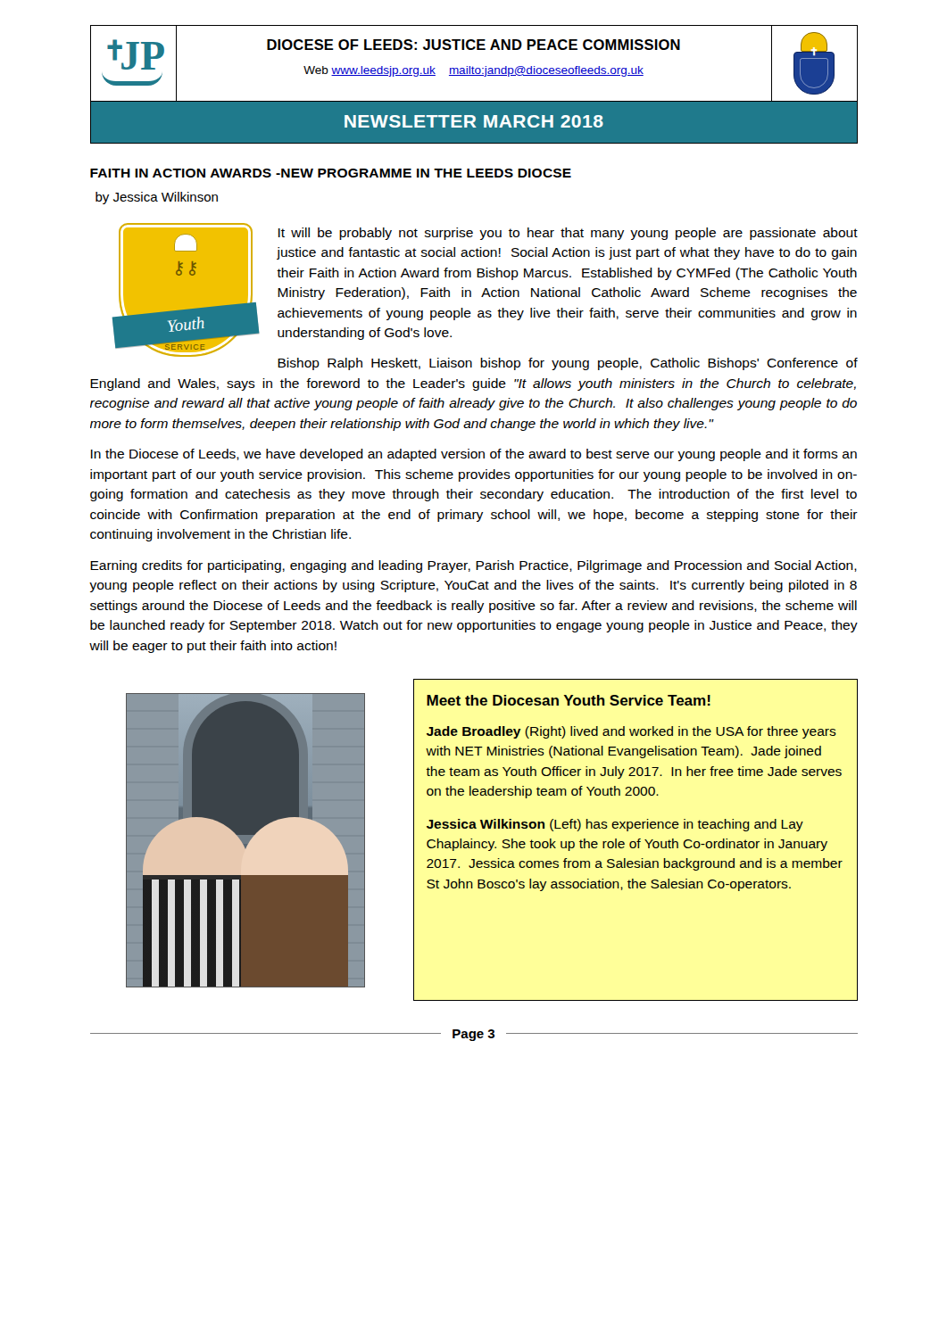✝ JP
DIOCESE OF LEEDS: JUSTICE AND PEACE COMMISSION
Web www.leedsjp.org.uk mailto:jandp@dioceseofleeds.org.uk
✝
NEWSLETTER MARCH 2018
FAITH IN ACTION AWARDS -NEW PROGRAMME IN THE LEEDS DIOCSE
by Jessica Wilkinson
⚷⚷ Youth Service
It will be probably not surprise you to hear that many young people are passionate about justice and fantastic at social action! Social Action is just part of what they have to do to gain their Faith in Action Award from Bishop Marcus. Established by CYMFed (The Catholic Youth Ministry Federation), Faith in Action National Catholic Award Scheme recognises the achievements of young people as they live their faith, serve their communities and grow in understanding of God's love.
Bishop Ralph Heskett, Liaison bishop for young people, Catholic Bishops' Conference of England and Wales, says in the foreword to the Leader's guide "It allows youth ministers in the Church to celebrate, recognise and reward all that active young people of faith already give to the Church. It also challenges young people to do more to form themselves, deepen their relationship with God and change the world in which they live."
In the Diocese of Leeds, we have developed an adapted version of the award to best serve our young people and it forms an important part of our youth service provision. This scheme provides opportunities for our young people to be involved in on-going formation and catechesis as they move through their secondary education. The introduction of the first level to coincide with Confirmation preparation at the end of primary school will, we hope, become a stepping stone for their continuing involvement in the Christian life.
Earning credits for participating, engaging and leading Prayer, Parish Practice, Pilgrimage and Procession and Social Action, young people reflect on their actions by using Scripture, YouCat and the lives of the saints. It's currently being piloted in 8 settings around the Diocese of Leeds and the feedback is really positive so far. After a review and revisions, the scheme will be launched ready for September 2018. Watch out for new opportunities to engage young people in Justice and Peace, they will be eager to put their faith into action!
Meet the Diocesan Youth Service Team!
Jade Broadley (Right) lived and worked in the USA for three years with NET Ministries (National Evangelisation Team). Jade joined the team as Youth Officer in July 2017. In her free time Jade serves on the leadership team of Youth 2000.
Jessica Wilkinson (Left) has experience in teaching and Lay Chaplaincy. She took up the role of Youth Co-ordinator in January 2017. Jessica comes from a Salesian background and is a member St John Bosco's lay association, the Salesian Co-operators.
Page 3